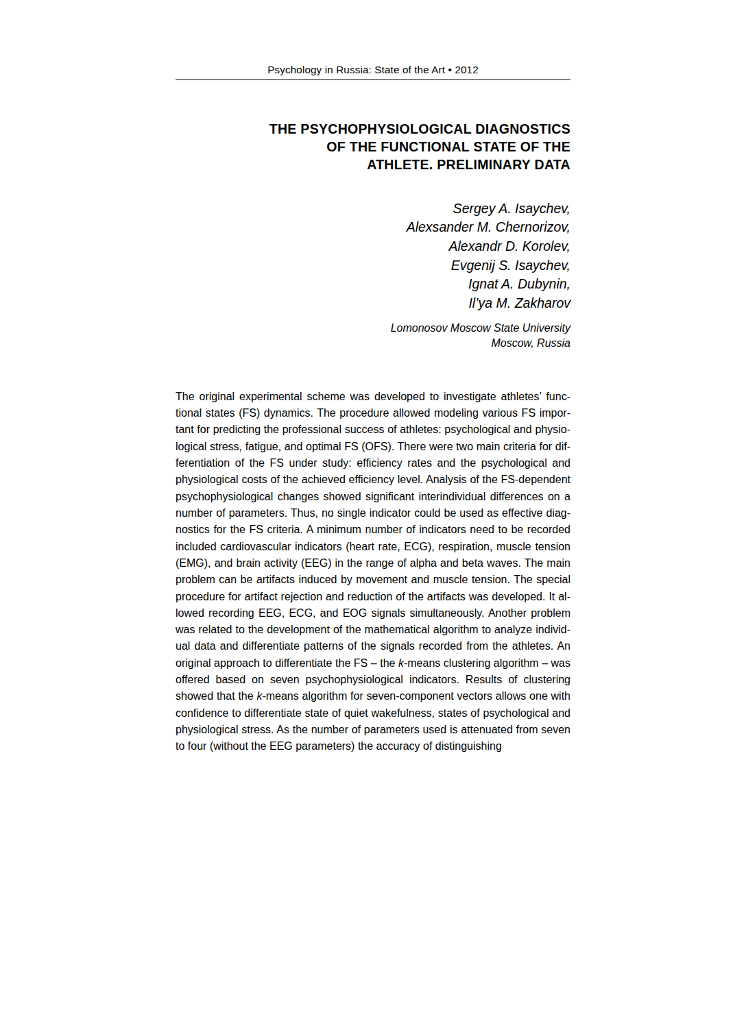Psychology in Russia: State of the Art • 2012
The Psychophysiological Diagnostics
of the Functional State of the
Athlete. Preliminary Data
Sergey A. Isaychev, Alexsander M. Chernorizov, Alexandr D. Korolev, Evgenij S. Isaychev, Ignat A. Dubynin, Il’ya M. Zakharov
Lomonosov Moscow State University
Moscow, Russia
The original experimental scheme was developed to investigate athletes’ functional states (FS) dynamics. The procedure allowed modeling various FS important for predicting the professional success of athletes: psychological and physiological stress, fatigue, and optimal FS (OFS). There were two main criteria for differentiation of the FS under study: efficiency rates and the psychological and physiological costs of the achieved efficiency level. Analysis of the FS-dependent psychophysiological changes showed significant interindividual differences on a number of parameters. Thus, no single indicator could be used as effective diagnostics for the FS criteria. A minimum number of indicators need to be recorded included cardiovascular indicators (heart rate, ECG), respiration, muscle tension (EMG), and brain activity (EEG) in the range of alpha and beta waves. The main problem can be artifacts induced by movement and muscle tension. The special procedure for artifact rejection and reduction of the artifacts was developed. It allowed recording EEG, ECG, and EOG signals simultaneously. Another problem was related to the development of the mathematical algorithm to analyze individual data and differentiate patterns of the signals recorded from the athletes. An original approach to differentiate the FS – the k-means clustering algorithm – was offered based on seven psychophysiological indicators. Results of clustering showed that the k-means algorithm for seven-component vectors allows one with confidence to differentiate state of quiet wakefulness, states of psychological and physiological stress. As the number of parameters used is attenuated from seven to four (without the EEG parameters) the accuracy of distinguishing